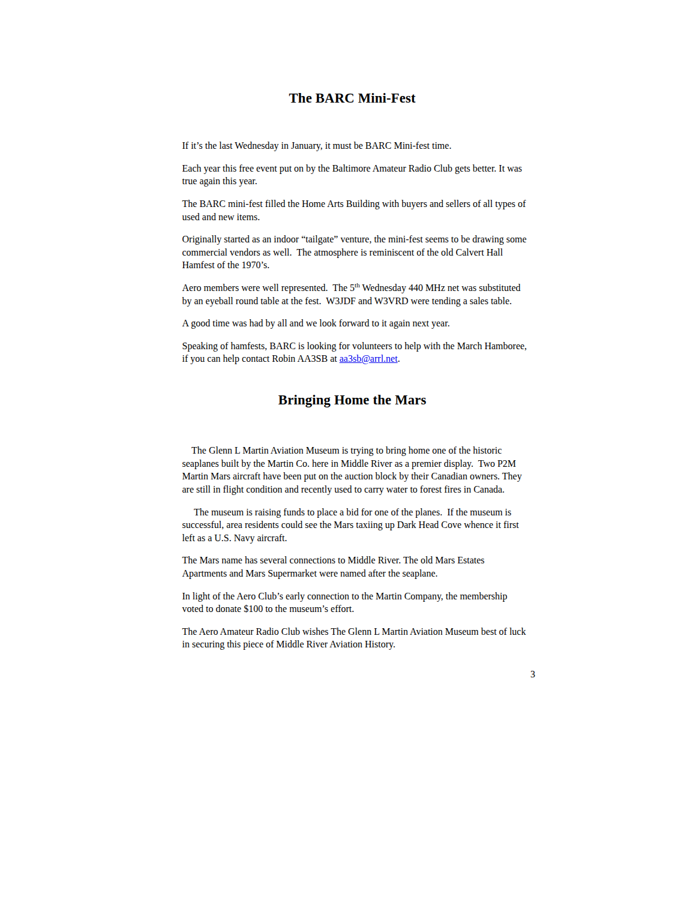The BARC Mini-Fest
If it’s the last Wednesday in January, it must be BARC Mini-fest time.
Each year this free event put on by the Baltimore Amateur Radio Club gets better. It was true again this year.
The BARC mini-fest filled the Home Arts Building with buyers and sellers of all types of used and new items.
Originally started as an indoor “tailgate” venture, the mini-fest seems to be drawing some commercial vendors as well. The atmosphere is reminiscent of the old Calvert Hall Hamfest of the 1970’s.
Aero members were well represented. The 5th Wednesday 440 MHz net was substituted by an eyeball round table at the fest. W3JDF and W3VRD were tending a sales table.
A good time was had by all and we look forward to it again next year.
Speaking of hamfests, BARC is looking for volunteers to help with the March Hamboree, if you can help contact Robin AA3SB at aa3sb@arrl.net.
Bringing Home the Mars
The Glenn L Martin Aviation Museum is trying to bring home one of the historic seaplanes built by the Martin Co. here in Middle River as a premier display. Two P2M Martin Mars aircraft have been put on the auction block by their Canadian owners. They are still in flight condition and recently used to carry water to forest fires in Canada.
The museum is raising funds to place a bid for one of the planes. If the museum is successful, area residents could see the Mars taxiing up Dark Head Cove whence it first left as a U.S. Navy aircraft.
The Mars name has several connections to Middle River. The old Mars Estates Apartments and Mars Supermarket were named after the seaplane.
In light of the Aero Club’s early connection to the Martin Company, the membership voted to donate $100 to the museum’s effort.
The Aero Amateur Radio Club wishes The Glenn L Martin Aviation Museum best of luck in securing this piece of Middle River Aviation History.
3